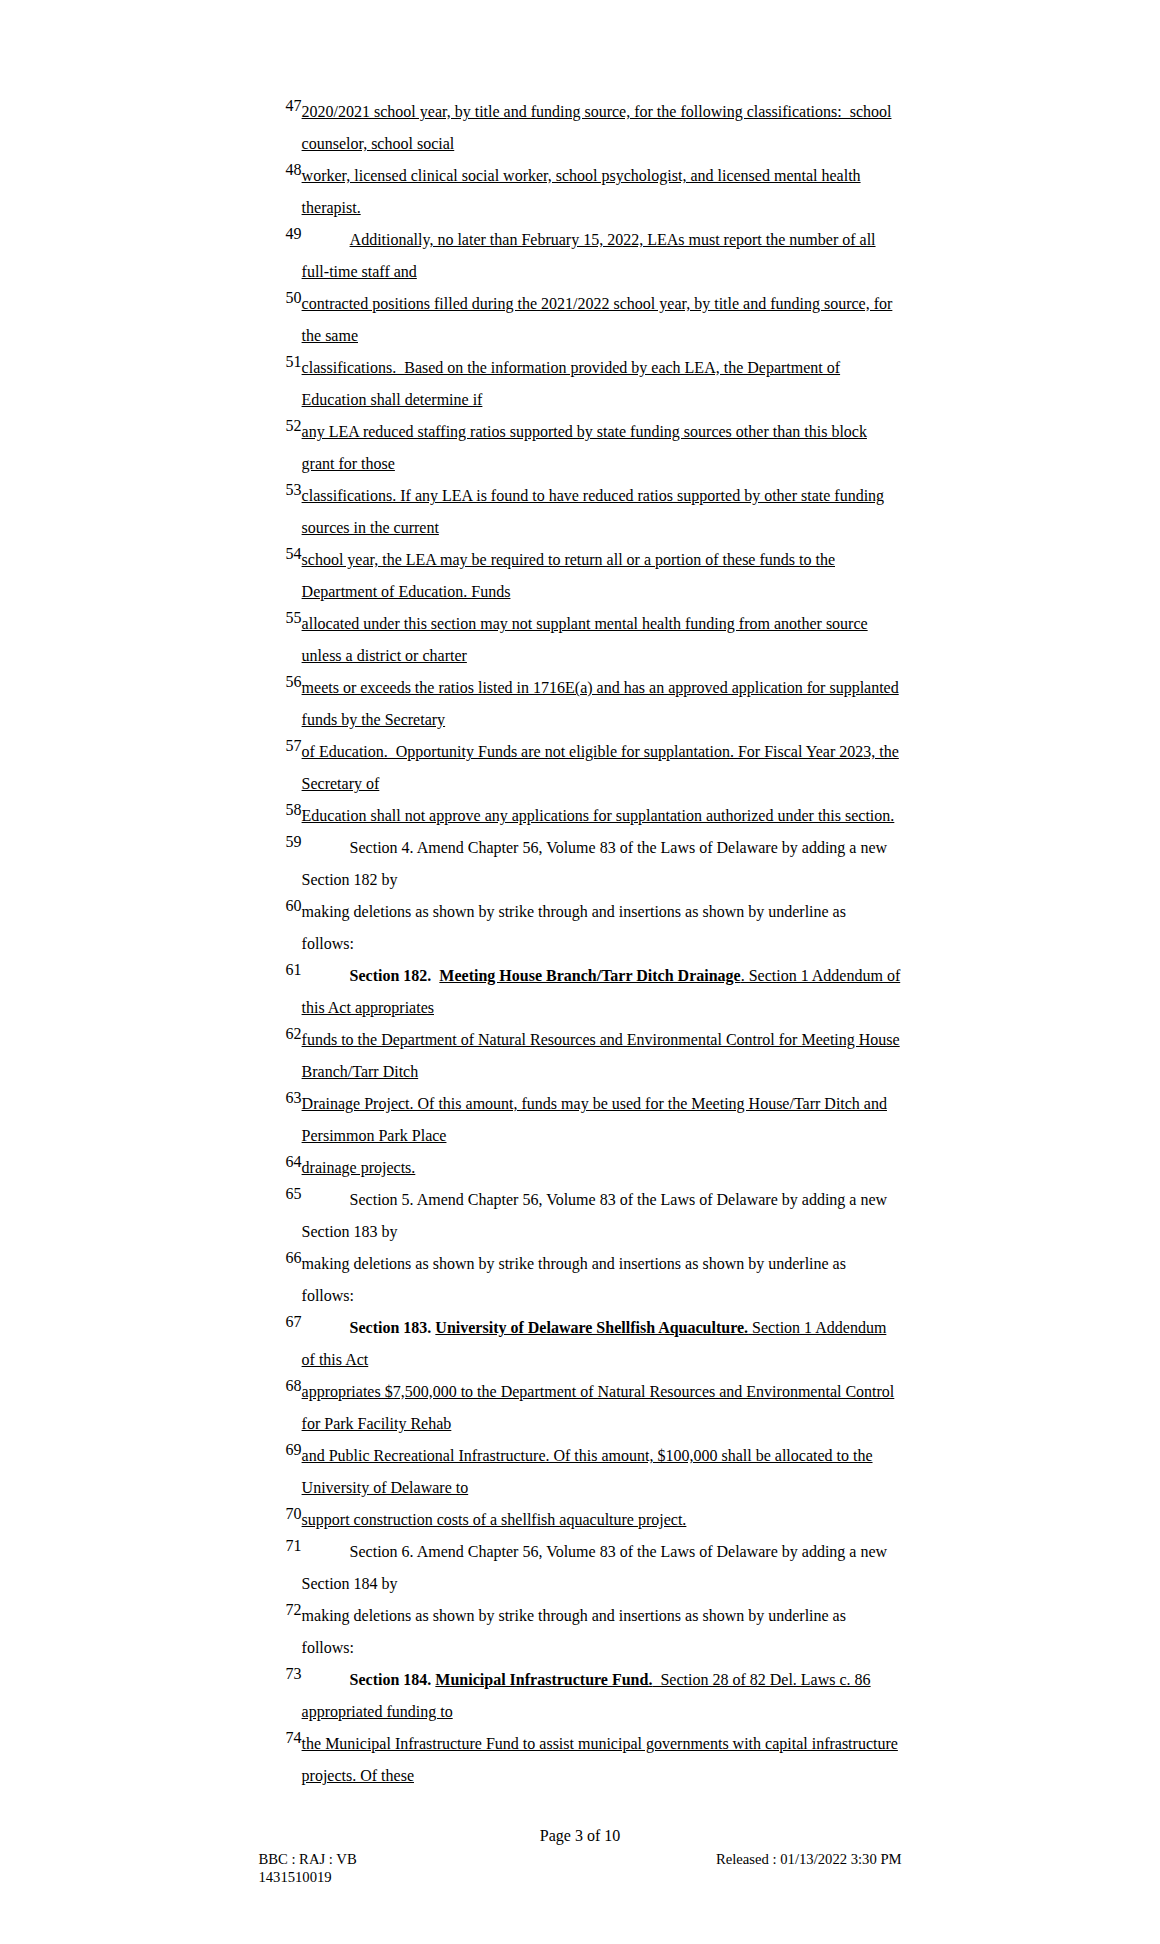| 47 | 2020/2021 school year, by title and funding source, for the following classifications: school counselor, school social |
| 48 | worker, licensed clinical social worker, school psychologist, and licensed mental health therapist. |
| 49 | Additionally, no later than February 15, 2022, LEAs must report the number of all full-time staff and |
| 50 | contracted positions filled during the 2021/2022 school year, by title and funding source, for the same |
| 51 | classifications. Based on the information provided by each LEA, the Department of Education shall determine if |
| 52 | any LEA reduced staffing ratios supported by state funding sources other than this block grant for those |
| 53 | classifications. If any LEA is found to have reduced ratios supported by other state funding sources in the current |
| 54 | school year, the LEA may be required to return all or a portion of these funds to the Department of Education. Funds |
| 55 | allocated under this section may not supplant mental health funding from another source unless a district or charter |
| 56 | meets or exceeds the ratios listed in 1716E(a) and has an approved application for supplanted funds by the Secretary |
| 57 | of Education. Opportunity Funds are not eligible for supplantation. For Fiscal Year 2023, the Secretary of |
| 58 | Education shall not approve any applications for supplantation authorized under this section. |
| 59 | Section 4. Amend Chapter 56, Volume 83 of the Laws of Delaware by adding a new Section 182 by |
| 60 | making deletions as shown by strike through and insertions as shown by underline as follows: |
| 61 | Section 182. Meeting House Branch/Tarr Ditch Drainage . Section 1 Addendum of this Act appropriates |
| 62 | funds to the Department of Natural Resources and Environmental Control for Meeting House Branch/Tarr Ditch |
| 63 | Drainage Project. Of this amount, funds may be used for the Meeting House/Tarr Ditch and Persimmon Park Place |
| 64 | drainage projects. |
| 65 | Section 5. Amend Chapter 56, Volume 83 of the Laws of Delaware by adding a new Section 183 by |
| 66 | making deletions as shown by strike through and insertions as shown by underline as follows: |
| 67 | Section 183. University of Delaware Shellfish Aquaculture. Section 1 Addendum of this Act |
| 68 | appropriates $7,500,000 to the Department of Natural Resources and Environmental Control for Park Facility Rehab |
| 69 | and Public Recreational Infrastructure. Of this amount, $100,000 shall be allocated to the University of Delaware to |
| 70 | support construction costs of a shellfish aquaculture project. |
| 71 | Section 6. Amend Chapter 56, Volume 83 of the Laws of Delaware by adding a new Section 184 by |
| 72 | making deletions as shown by strike through and insertions as shown by underline as follows: |
| 73 | Section 184. Municipal Infrastructure Fund. Section 28 of 82 Del. Laws c. 86 appropriated funding to |
| 74 | the Municipal Infrastructure Fund to assist municipal governments with capital infrastructure projects. Of these |
Page 3 of 10
BBC : RAJ : VB
1431510019
Released : 01/13/2022 3:30 PM